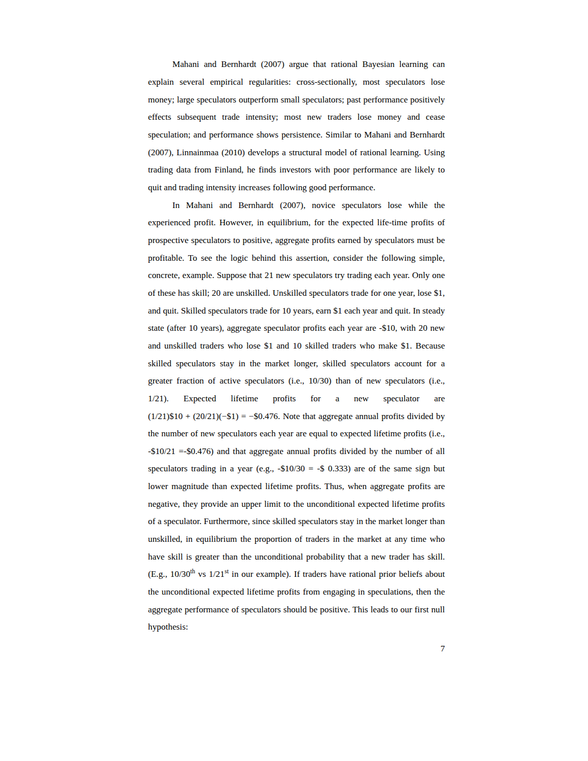Mahani and Bernhardt (2007) argue that rational Bayesian learning can explain several empirical regularities: cross-sectionally, most speculators lose money; large speculators outperform small speculators; past performance positively effects subsequent trade intensity; most new traders lose money and cease speculation; and performance shows persistence. Similar to Mahani and Bernhardt (2007), Linnainmaa (2010) develops a structural model of rational learning. Using trading data from Finland, he finds investors with poor performance are likely to quit and trading intensity increases following good performance.
In Mahani and Bernhardt (2007), novice speculators lose while the experienced profit. However, in equilibrium, for the expected life-time profits of prospective speculators to positive, aggregate profits earned by speculators must be profitable. To see the logic behind this assertion, consider the following simple, concrete, example. Suppose that 21 new speculators try trading each year. Only one of these has skill; 20 are unskilled. Unskilled speculators trade for one year, lose $1, and quit. Skilled speculators trade for 10 years, earn $1 each year and quit. In steady state (after 10 years), aggregate speculator profits each year are -$10, with 20 new and unskilled traders who lose $1 and 10 skilled traders who make $1. Because skilled speculators stay in the market longer, skilled speculators account for a greater fraction of active speculators (i.e., 10/30) than of new speculators (i.e., 1/21). Expected lifetime profits for a new speculator are (1/21)$10 + (20/21)(−$1) = −$0.476. Note that aggregate annual profits divided by the number of new speculators each year are equal to expected lifetime profits (i.e., -$10/21 =-$0.476) and that aggregate annual profits divided by the number of all speculators trading in a year (e.g., -$10/30 = -$ 0.333) are of the same sign but lower magnitude than expected lifetime profits. Thus, when aggregate profits are negative, they provide an upper limit to the unconditional expected lifetime profits of a speculator. Furthermore, since skilled speculators stay in the market longer than unskilled, in equilibrium the proportion of traders in the market at any time who have skill is greater than the unconditional probability that a new trader has skill. (E.g., 10/30th vs 1/21st in our example). If traders have rational prior beliefs about the unconditional expected lifetime profits from engaging in speculations, then the aggregate performance of speculators should be positive. This leads to our first null hypothesis:
7